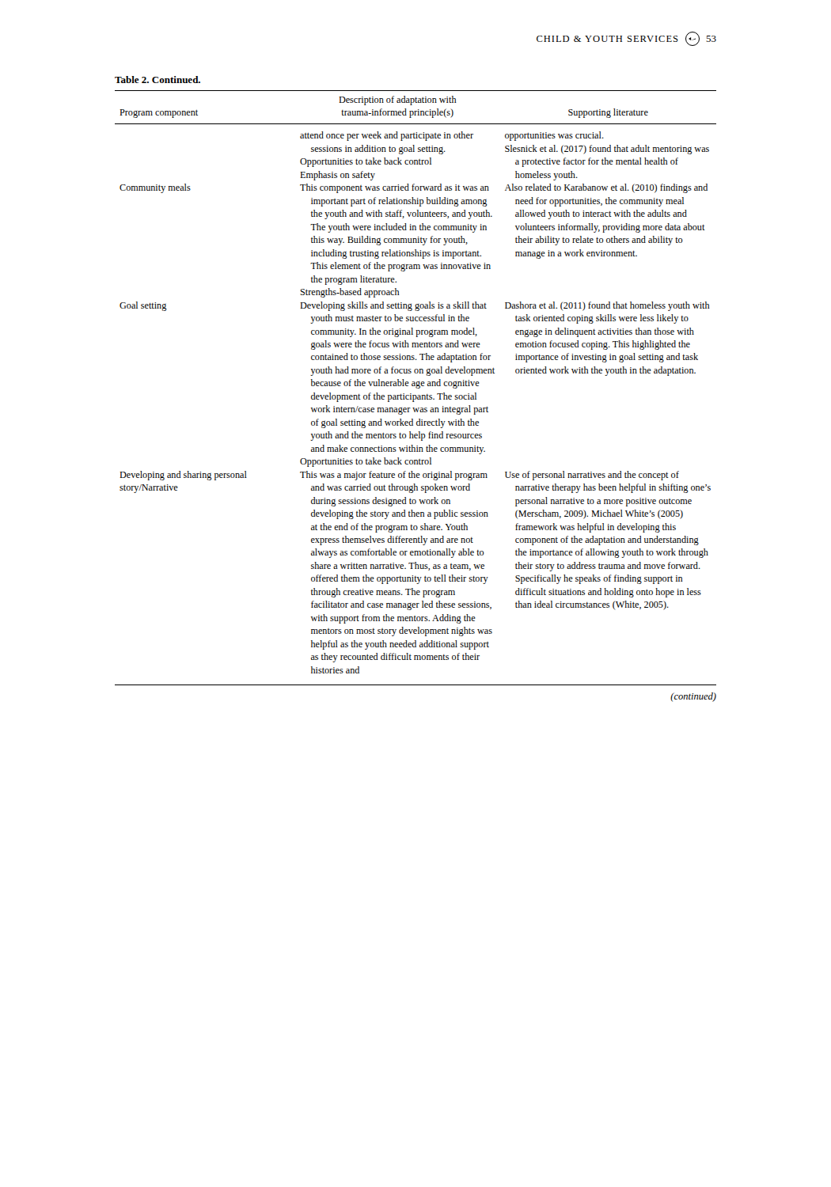Child & Youth Services 53
Table 2. Continued.
| Program component | Description of adaptation with trauma-informed principle(s) | Supporting literature |
| --- | --- | --- |
| | attend once per week and participate in other sessions in addition to goal setting. Opportunities to take back control Emphasis on safety | opportunities was crucial. Slesnick et al. (2017) found that adult mentoring was a protective factor for the mental health of homeless youth. |
| Community meals | This component was carried forward as it was an important part of relationship building among the youth and with staff, volunteers, and youth. The youth were included in the community in this way. Building community for youth, including trusting relationships is important. This element of the program was innovative in the program literature. Strengths-based approach | Also related to Karabanow et al. (2010) findings and need for opportunities, the community meal allowed youth to interact with the adults and volunteers informally, providing more data about their ability to relate to others and ability to manage in a work environment. |
| Goal setting | Developing skills and setting goals is a skill that youth must master to be successful in the community. In the original program model, goals were the focus with mentors and were contained to those sessions. The adaptation for youth had more of a focus on goal development because of the vulnerable age and cognitive development of the participants. The social work intern/case manager was an integral part of goal setting and worked directly with the youth and the mentors to help find resources and make connections within the community. Opportunities to take back control | Dashora et al. (2011) found that homeless youth with task oriented coping skills were less likely to engage in delinquent activities than those with emotion focused coping. This highlighted the importance of investing in goal setting and task oriented work with the youth in the adaptation. |
| Developing and sharing personal story/Narrative | This was a major feature of the original program and was carried out through spoken word during sessions designed to work on developing the story and then a public session at the end of the program to share. Youth express themselves differently and are not always as comfortable or emotionally able to share a written narrative. Thus, as a team, we offered them the opportunity to tell their story through creative means. The program facilitator and case manager led these sessions, with support from the mentors. Adding the mentors on most story development nights was helpful as the youth needed additional support as they recounted difficult moments of their histories and | Use of personal narratives and the concept of narrative therapy has been helpful in shifting one’s personal narrative to a more positive outcome (Merscham, 2009). Michael White’s (2005) framework was helpful in developing this component of the adaptation and understanding the importance of allowing youth to work through their story to address trauma and move forward. Specifically he speaks of finding support in difficult situations and holding onto hope in less than ideal circumstances (White, 2005). |
(continued)